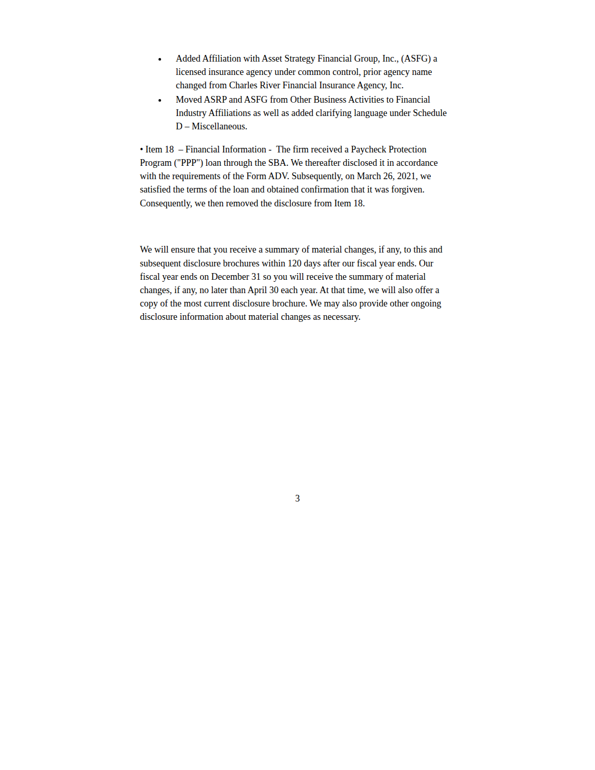Added Affiliation with Asset Strategy Financial Group, Inc., (ASFG) a licensed insurance agency under common control, prior agency name changed from Charles River Financial Insurance Agency, Inc.
Moved ASRP and ASFG from Other Business Activities to Financial Industry Affiliations as well as added clarifying language under Schedule D – Miscellaneous.
• Item 18 – Financial Information - The firm received a Paycheck Protection Program ("PPP") loan through the SBA. We thereafter disclosed it in accordance with the requirements of the Form ADV. Subsequently, on March 26, 2021, we satisfied the terms of the loan and obtained confirmation that it was forgiven. Consequently, we then removed the disclosure from Item 18.
We will ensure that you receive a summary of material changes, if any, to this and subsequent disclosure brochures within 120 days after our fiscal year ends. Our fiscal year ends on December 31 so you will receive the summary of material changes, if any, no later than April 30 each year. At that time, we will also offer a copy of the most current disclosure brochure. We may also provide other ongoing disclosure information about material changes as necessary.
3